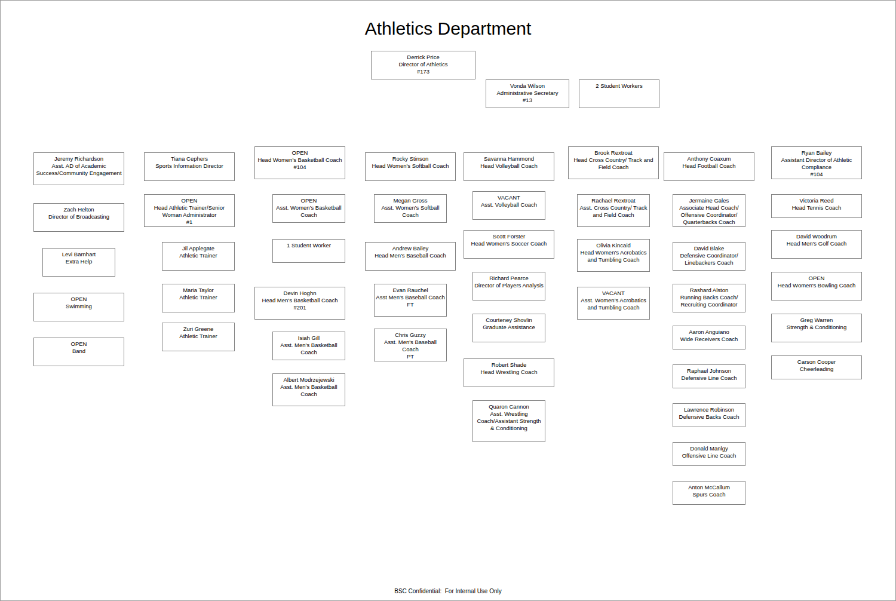Athletics Department
Derrick Price
Director of Athletics
#173
Vonda Wilson
Administrative Secretary
#13
2 Student Workers
Jeremy Richardson
Asst. AD of Academic Success/Community Engagement
Zach Helton
Director of Broadcasting
Levi Barnhart
Extra Help
OPEN
Swimming
OPEN
Band
Tiana Cephers
Sports Information Director
OPEN
Head Athletic Trainer/Senior Woman Administrator
#1
Jil Applegate
Athletic Trainer
Maria Taylor
Athletic Trainer
Zuri Greene
Athletic Trainer
OPEN
Head Women's Basketball Coach
#104
OPEN
Asst. Women's Basketball Coach
1 Student Worker
Devin Hoghn
Head Men's Basketball Coach
#201
Isiah Gill
Asst. Men's Basketball Coach
Albert Modrzejewski
Asst. Men's Basketball Coach
Rocky Stinson
Head Women's Softball Coach
Megan Gross
Asst. Women's Softball Coach
Andrew Bailey
Head Men's Baseball Coach
Evan Rauchel
Asst Men's Baseball Coach
FT
Chris Guzzy
Asst. Men's Baseball Coach
PT
Savanna Hammond
Head Volleyball Coach
VACANT
Asst. Volleyball Coach
Scott Forster
Head Women's Soccer Coach
Richard Pearce
Director of Players Analysis
Courteney Shovlin
Graduate Assistance
Robert Shade
Head Wrestling Coach
Quaron Cannon
Asst. Wrestling Coach/Assistant Strength & Conditioning
Brook Rextroat
Head Cross Country/ Track and Field Coach
Rachael Rextroat
Asst. Cross Country/ Track and Field Coach
Olivia Kincaid
Head Women's Acrobatics and Tumbling Coach
VACANT
Asst. Women's Acrobatics and Tumbling Coach
Anthony Coaxum
Head Football Coach
Jermaine Gales
Associate Head Coach/ Offensive Coordinator/ Quarterbacks Coach
David Blake
Defensive Coordinator/ Linebackers Coach
Rashard Alston
Running Backs Coach/ Recruiting Coordinator
Aaron Anguiano
Wide Receivers Coach
Raphael Johnson
Defensive Line Coach
Lawrence Robinson
Defensive Backs Coach
Donald Manlgy
Offensive Line Coach
Anton McCallum
Spurs Coach
Ryan Bailey
Assistant Director of Athletic Compliance
#104
Victoria Reed
Head Tennis Coach
David Woodrum
Head Men's Golf Coach
OPEN
Head Women's Bowling Coach
Greg Warren
Strength & Conditioning
Carson Cooper
Cheerleading
BSC Confidential: For Internal Use Only